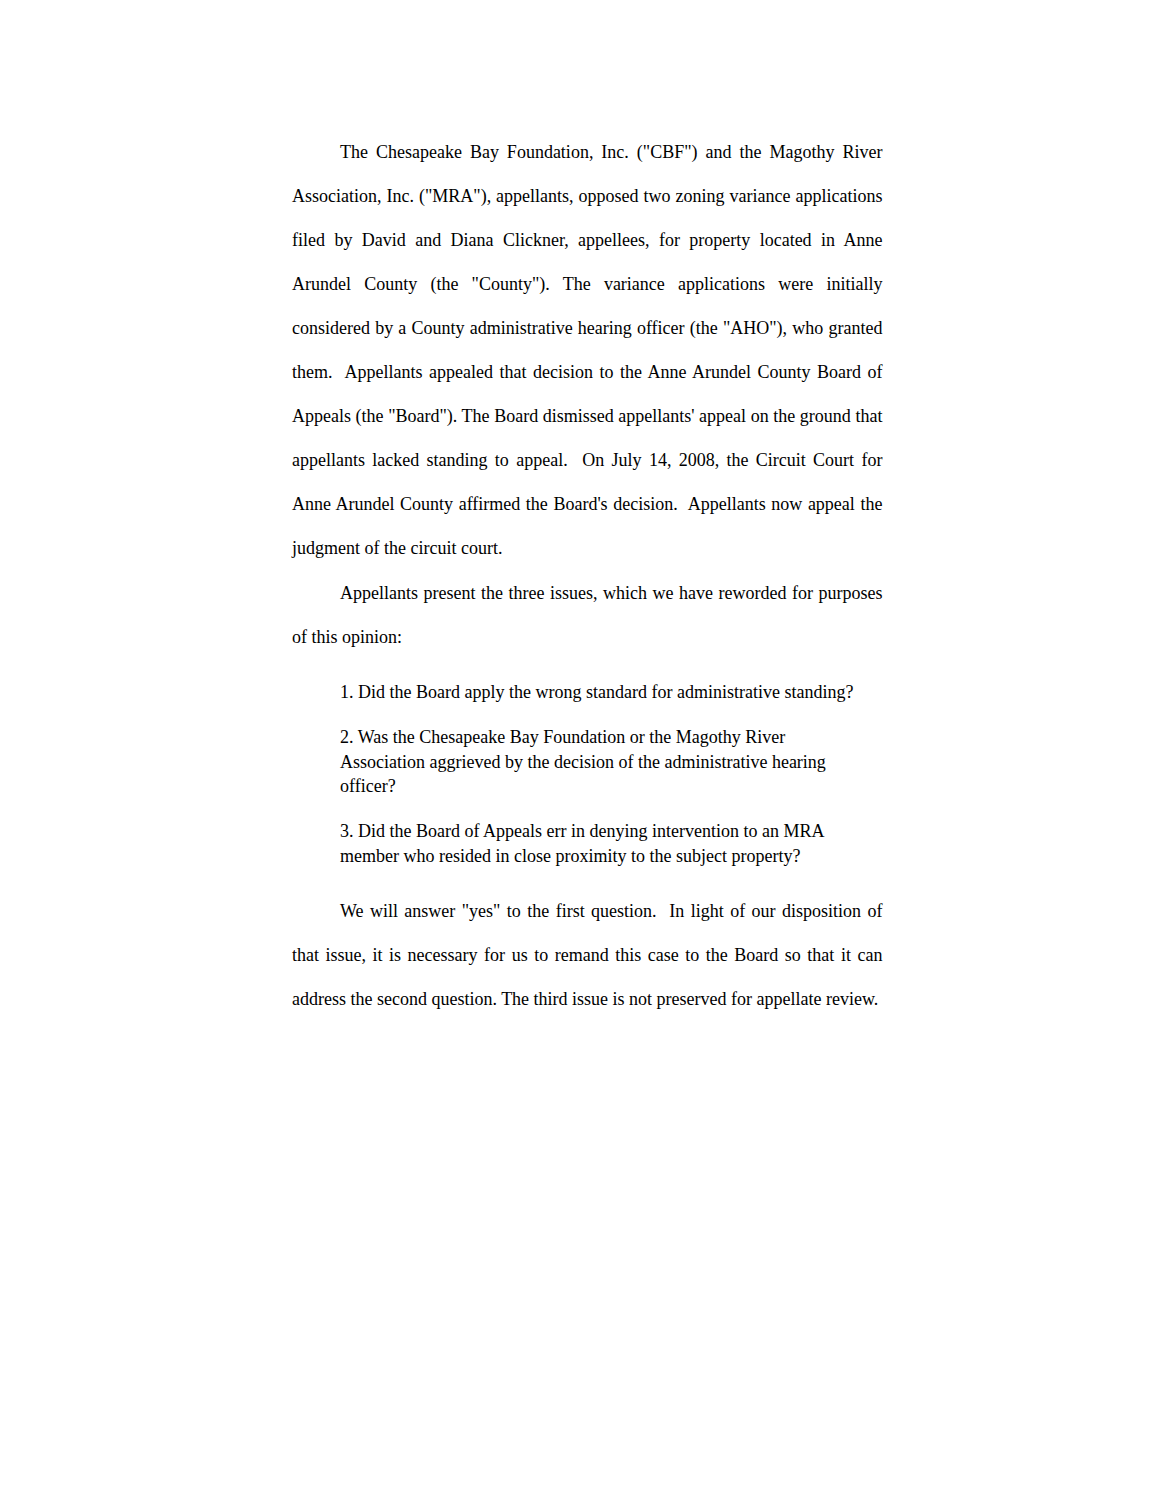The Chesapeake Bay Foundation, Inc. ("CBF") and the Magothy River Association, Inc. ("MRA"), appellants, opposed two zoning variance applications filed by David and Diana Clickner, appellees, for property located in Anne Arundel County (the "County"). The variance applications were initially considered by a County administrative hearing officer (the "AHO"), who granted them. Appellants appealed that decision to the Anne Arundel County Board of Appeals (the "Board"). The Board dismissed appellants' appeal on the ground that appellants lacked standing to appeal. On July 14, 2008, the Circuit Court for Anne Arundel County affirmed the Board's decision. Appellants now appeal the judgment of the circuit court.
Appellants present the three issues, which we have reworded for purposes of this opinion:
1. Did the Board apply the wrong standard for administrative standing?
2. Was the Chesapeake Bay Foundation or the Magothy River Association aggrieved by the decision of the administrative hearing officer?
3. Did the Board of Appeals err in denying intervention to an MRA member who resided in close proximity to the subject property?
We will answer "yes" to the first question. In light of our disposition of that issue, it is necessary for us to remand this case to the Board so that it can address the second question. The third issue is not preserved for appellate review.